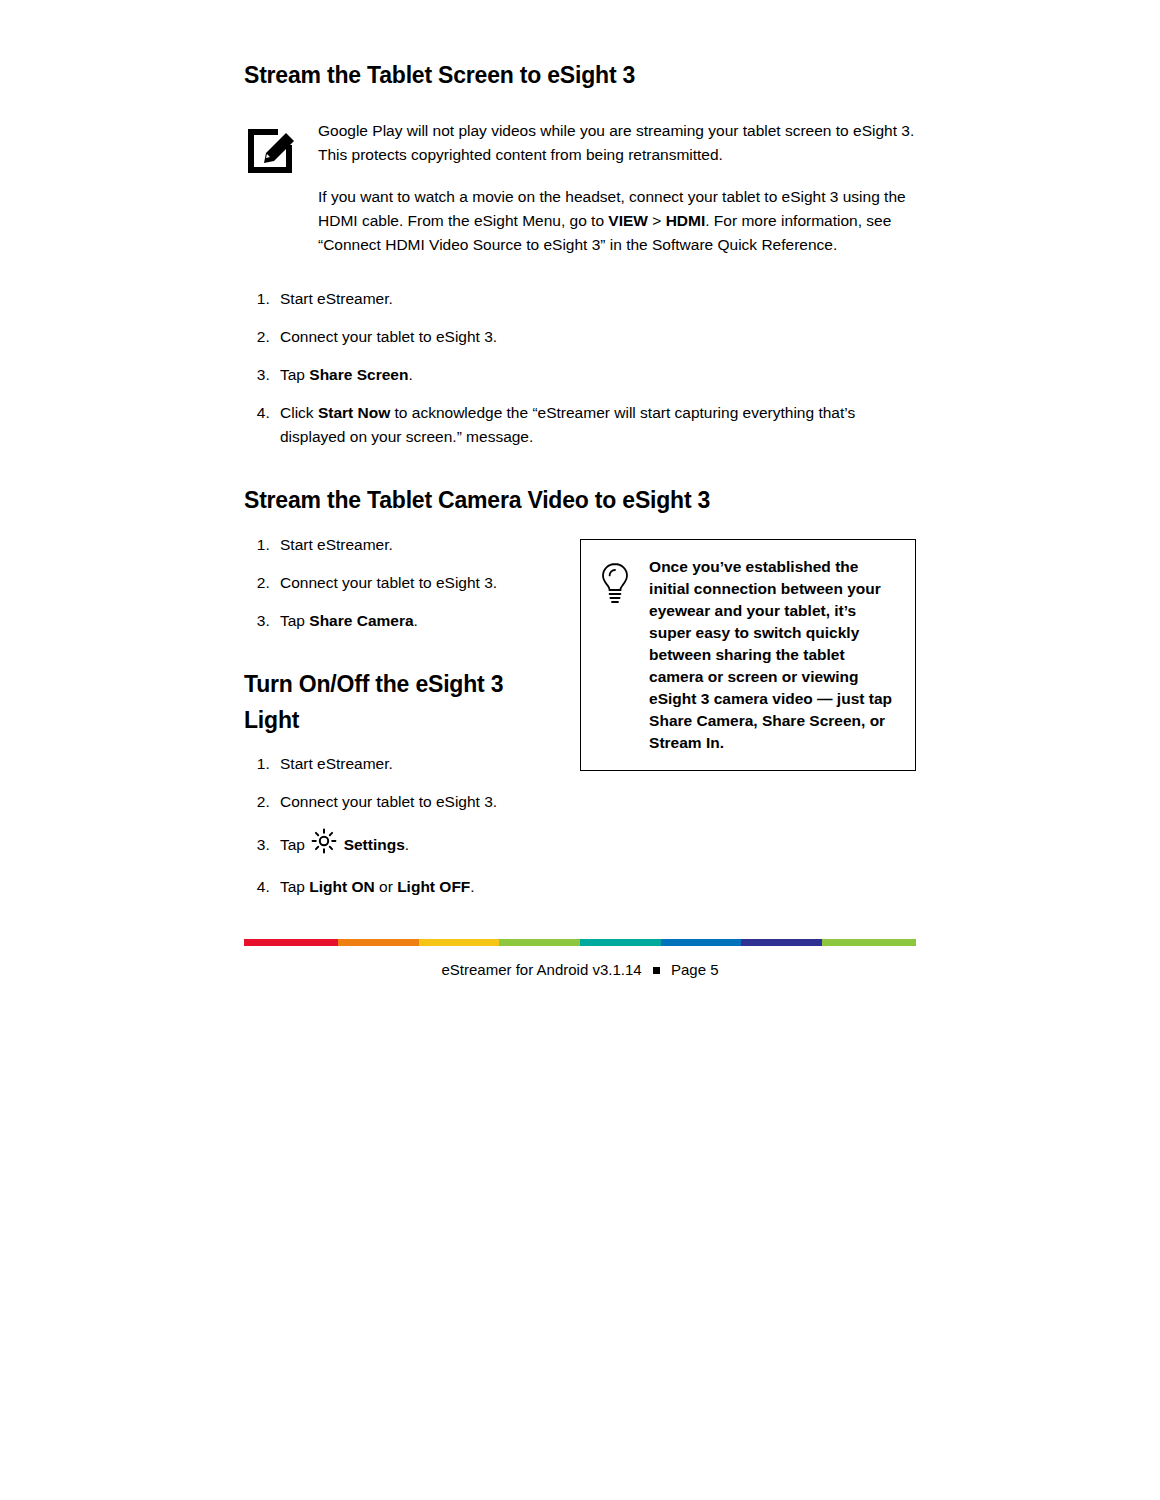Stream the Tablet Screen to eSight 3
Google Play will not play videos while you are streaming your tablet screen to eSight 3. This protects copyrighted content from being retransmitted.
If you want to watch a movie on the headset, connect your tablet to eSight 3 using the HDMI cable. From the eSight Menu, go to VIEW > HDMI. For more information, see “Connect HDMI Video Source to eSight 3” in the Software Quick Reference.
Start eStreamer.
Connect your tablet to eSight 3.
Tap Share Screen.
Click Start Now to acknowledge the “eStreamer will start capturing everything that’s displayed on your screen.” message.
Stream the Tablet Camera Video to eSight 3
Start eStreamer.
Connect your tablet to eSight 3.
Tap Share Camera.
Turn On/Off the eSight 3 Light
Start eStreamer.
Connect your tablet to eSight 3.
Tap Settings.
Tap Light ON or Light OFF.
Once you’ve established the initial connection between your eyewear and your tablet, it’s super easy to switch quickly between sharing the tablet camera or screen or viewing eSight 3 camera video — just tap Share Camera, Share Screen, or Stream In.
eStreamer for Android v3.1.14 Page 5